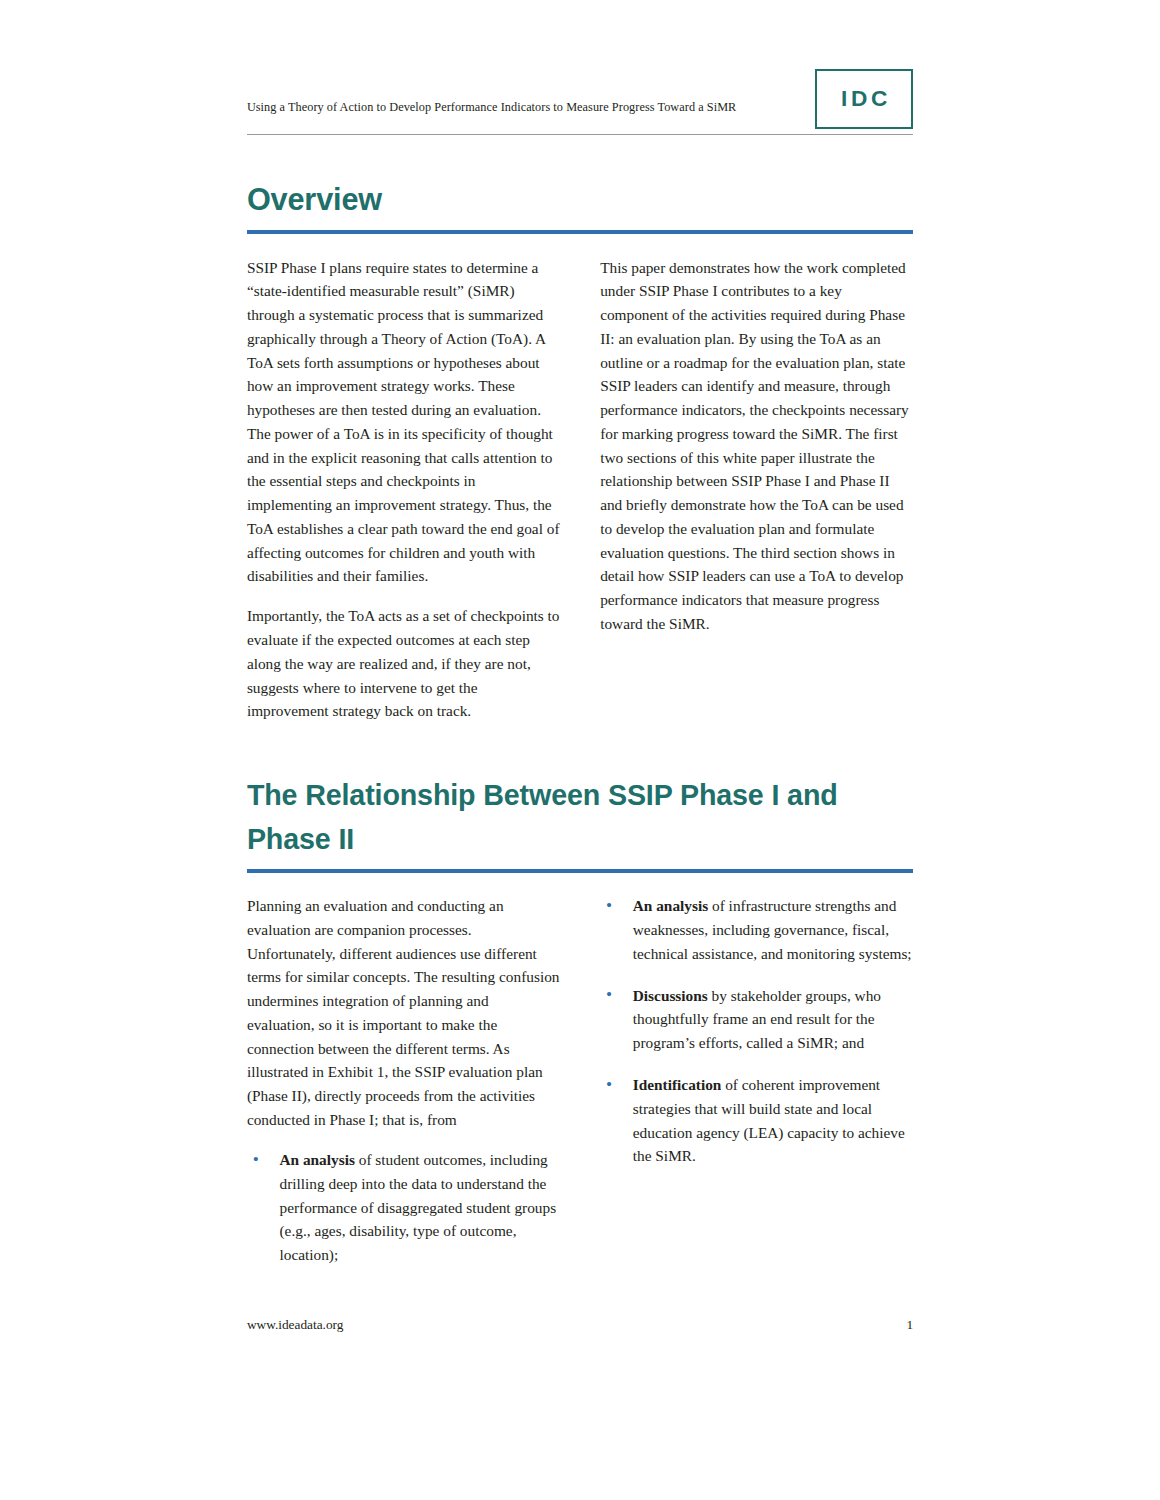Using a Theory of Action to Develop Performance Indicators to Measure Progress Toward a SiMR
IDC
Overview
SSIP Phase I plans require states to determine a “state-identified measurable result” (SiMR) through a systematic process that is summarized graphically through a Theory of Action (ToA). A ToA sets forth assumptions or hypotheses about how an improvement strategy works. These hypotheses are then tested during an evaluation. The power of a ToA is in its specificity of thought and in the explicit reasoning that calls attention to the essential steps and checkpoints in implementing an improvement strategy. Thus, the ToA establishes a clear path toward the end goal of affecting outcomes for children and youth with disabilities and their families.
Importantly, the ToA acts as a set of checkpoints to evaluate if the expected outcomes at each step along the way are realized and, if they are not, suggests where to intervene to get the improvement strategy back on track.
This paper demonstrates how the work completed under SSIP Phase I contributes to a key component of the activities required during Phase II: an evaluation plan. By using the ToA as an outline or a roadmap for the evaluation plan, state SSIP leaders can identify and measure, through performance indicators, the checkpoints necessary for marking progress toward the SiMR. The first two sections of this white paper illustrate the relationship between SSIP Phase I and Phase II and briefly demonstrate how the ToA can be used to develop the evaluation plan and formulate evaluation questions. The third section shows in detail how SSIP leaders can use a ToA to develop performance indicators that measure progress toward the SiMR.
The Relationship Between SSIP Phase I and Phase II
Planning an evaluation and conducting an evaluation are companion processes. Unfortunately, different audiences use different terms for similar concepts. The resulting confusion undermines integration of planning and evaluation, so it is important to make the connection between the different terms. As illustrated in Exhibit 1, the SSIP evaluation plan (Phase II), directly proceeds from the activities conducted in Phase I; that is, from
An analysis of student outcomes, including drilling deep into the data to understand the performance of disaggregated student groups (e.g., ages, disability, type of outcome, location);
An analysis of infrastructure strengths and weaknesses, including governance, fiscal, technical assistance, and monitoring systems;
Discussions by stakeholder groups, who thoughtfully frame an end result for the program’s efforts, called a SiMR; and
Identification of coherent improvement strategies that will build state and local education agency (LEA) capacity to achieve the SiMR.
www.ideadata.org
1